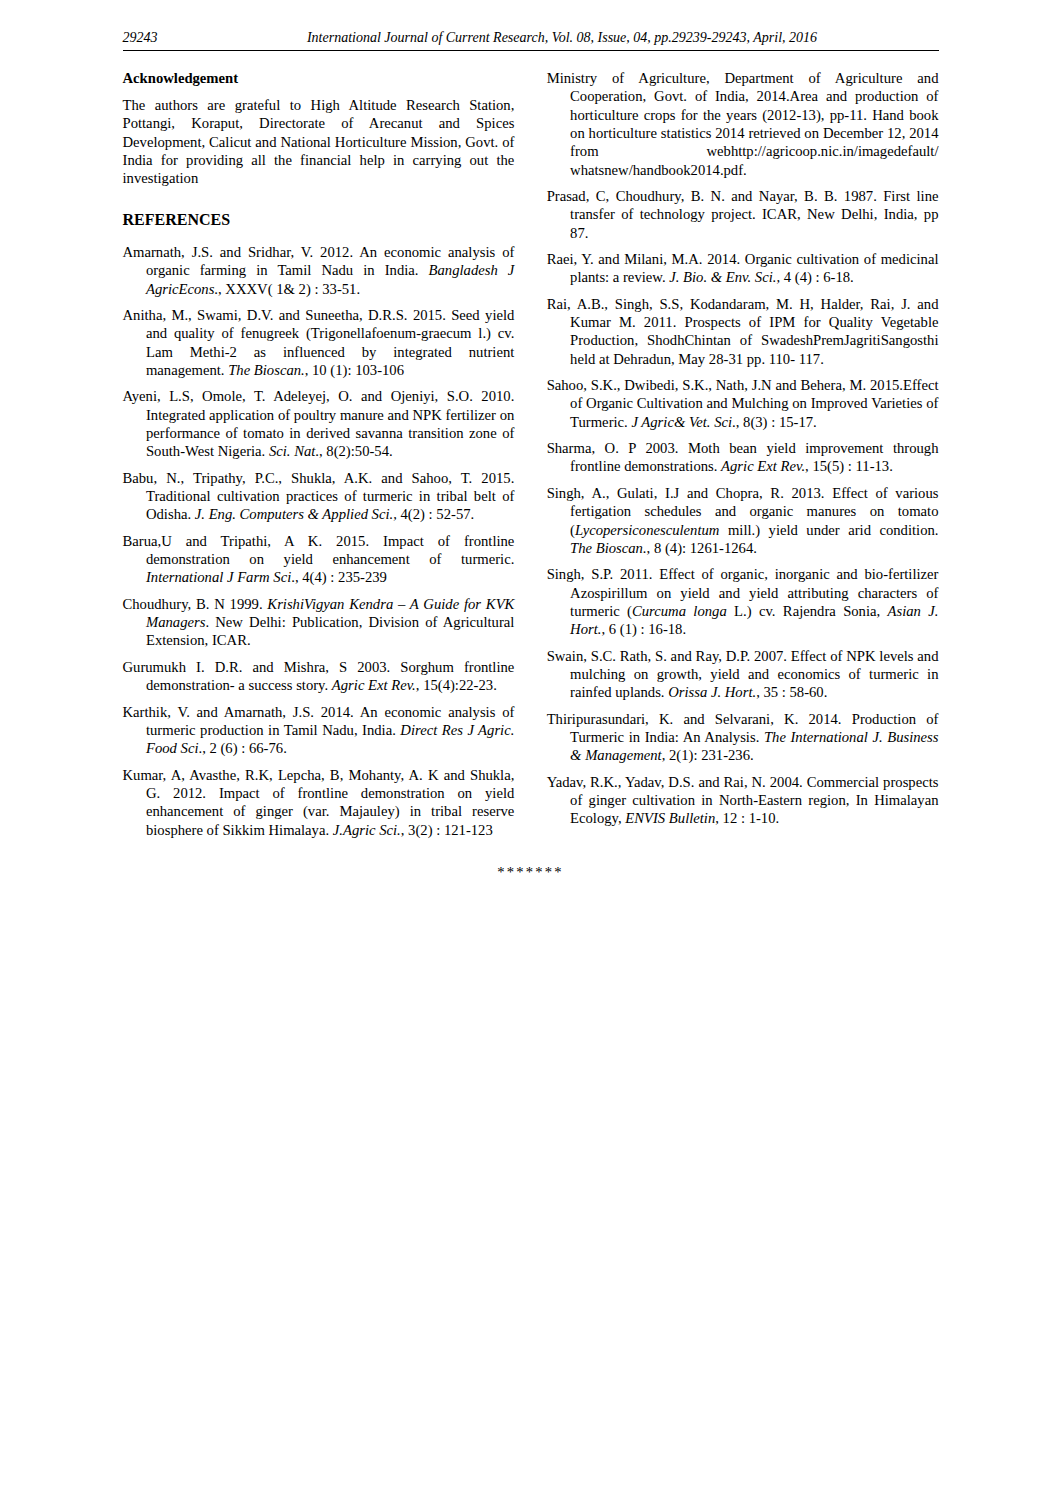29243 International Journal of Current Research, Vol. 08, Issue, 04, pp.29239-29243, April, 2016
Acknowledgement
The authors are grateful to High Altitude Research Station, Pottangi, Koraput, Directorate of Arecanut and Spices Development, Calicut and National Horticulture Mission, Govt. of India for providing all the financial help in carrying out the investigation
REFERENCES
Amarnath, J.S. and Sridhar, V. 2012. An economic analysis of organic farming in Tamil Nadu in India. Bangladesh J AgricEcons., XXXV( 1& 2) : 33-51.
Anitha, M., Swami, D.V. and Suneetha, D.R.S. 2015. Seed yield and quality of fenugreek (Trigonellafoenum-graecum l.) cv. Lam Methi-2 as influenced by integrated nutrient management. The Bioscan., 10 (1): 103-106
Ayeni, L.S, Omole, T. Adeleyej, O. and Ojeniyi, S.O. 2010. Integrated application of poultry manure and NPK fertilizer on performance of tomato in derived savanna transition zone of South-West Nigeria. Sci. Nat., 8(2):50-54.
Babu, N., Tripathy, P.C., Shukla, A.K. and Sahoo, T. 2015. Traditional cultivation practices of turmeric in tribal belt of Odisha. J. Eng. Computers & Applied Sci., 4(2) : 52-57.
Barua,U and Tripathi, A K. 2015. Impact of frontline demonstration on yield enhancement of turmeric. International J Farm Sci., 4(4) : 235-239
Choudhury, B. N 1999. KrishiVigyan Kendra – A Guide for KVK Managers. New Delhi: Publication, Division of Agricultural Extension, ICAR.
Gurumukh I. D.R. and Mishra, S 2003. Sorghum frontline demonstration- a success story. Agric Ext Rev., 15(4):22-23.
Karthik, V. and Amarnath, J.S. 2014. An economic analysis of turmeric production in Tamil Nadu, India. Direct Res J Agric. Food Sci., 2 (6) : 66-76.
Kumar, A, Avasthe, R.K, Lepcha, B, Mohanty, A. K and Shukla, G. 2012. Impact of frontline demonstration on yield enhancement of ginger (var. Majauley) in tribal reserve biosphere of Sikkim Himalaya. J.Agric Sci., 3(2) : 121-123
Ministry of Agriculture, Department of Agriculture and Cooperation, Govt. of India, 2014.Area and production of horticulture crops for the years (2012-13), pp-11. Hand book on horticulture statistics 2014 retrieved on December 12, 2014 from webhttp://agricoop.nic.in/imagedefault/ whatsnew/handbook2014.pdf.
Prasad, C, Choudhury, B. N. and Nayar, B. B. 1987. First line transfer of technology project. ICAR, New Delhi, India, pp 87.
Raei, Y. and Milani, M.A. 2014. Organic cultivation of medicinal plants: a review. J. Bio. & Env. Sci., 4 (4) : 6-18.
Rai, A.B., Singh, S.S, Kodandaram, M. H, Halder, Rai, J. and Kumar M. 2011. Prospects of IPM for Quality Vegetable Production, ShodhChintan of SwadeshPremJagritiSangosthi held at Dehradun, May 28-31 pp. 110- 117.
Sahoo, S.K., Dwibedi, S.K., Nath, J.N and Behera, M. 2015.Effect of Organic Cultivation and Mulching on Improved Varieties of Turmeric. J Agric& Vet. Sci., 8(3) : 15-17.
Sharma, O. P 2003. Moth bean yield improvement through frontline demonstrations. Agric Ext Rev., 15(5) : 11-13.
Singh, A., Gulati, I.J and Chopra, R. 2013. Effect of various fertigation schedules and organic manures on tomato (Lycopersiconesculentum mill.) yield under arid condition. The Bioscan., 8 (4): 1261-1264.
Singh, S.P. 2011. Effect of organic, inorganic and bio-fertilizer Azospirillum on yield and yield attributing characters of turmeric (Curcuma longa L.) cv. Rajendra Sonia, Asian J. Hort., 6 (1) : 16-18.
Swain, S.C. Rath, S. and Ray, D.P. 2007. Effect of NPK levels and mulching on growth, yield and economics of turmeric in rainfed uplands. Orissa J. Hort., 35 : 58-60.
Thiripurasundari, K. and Selvarani, K. 2014. Production of Turmeric in India: An Analysis. The International J. Business & Management, 2(1): 231-236.
Yadav, R.K., Yadav, D.S. and Rai, N. 2004. Commercial prospects of ginger cultivation in North-Eastern region, In Himalayan Ecology, ENVIS Bulletin, 12 : 1-10.
*******